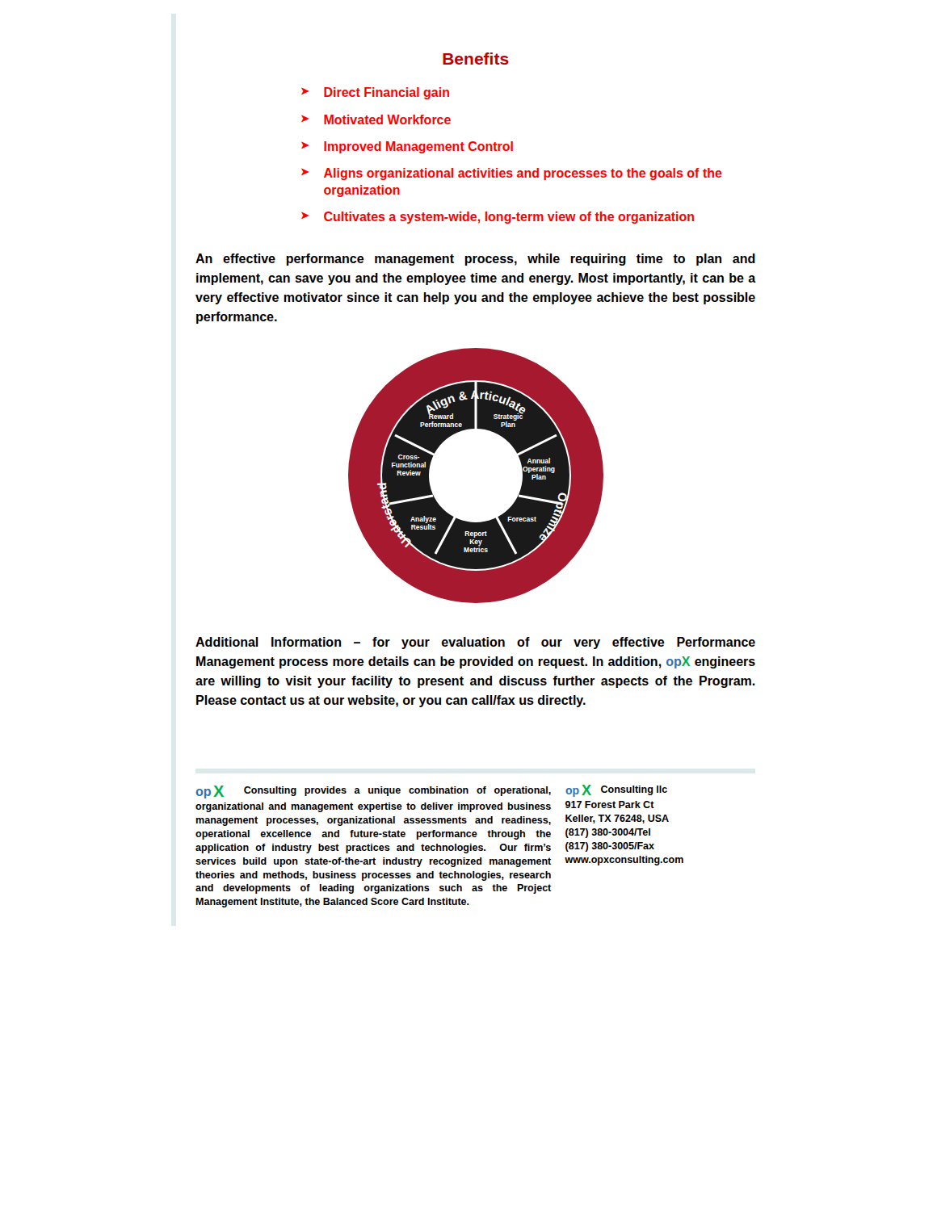Benefits
Direct Financial gain
Motivated Workforce
Improved Management Control
Aligns organizational activities and processes to the goals of the organization
Cultivates a system-wide, long-term view of the organization
An effective performance management process, while requiring time to plan and implement, can save you and the employee time and energy. Most importantly, it can be a very effective motivator since it can help you and the employee achieve the best possible performance.
Align & Articulate Optimize Understand Strategic Plan Annual Operating Plan Forecast Report Key Metrics Analyze Results Cross- Functional Review Reward Performance
Additional Information – for your evaluation of our very effective Performance Management process more details can be provided on request. In addition, op X engineers are willing to visit your facility to present and discuss further aspects of the Program. Please contact us at our website, or you can call/fax us directly.
op X Consulting provides a unique combination of operational, organizational and management expertise to deliver improved business management processes, organizational assessments and readiness, operational excellence and future-state performance through the application of industry best practices and technologies. Our firm’s services build upon state-of-the-art industry recognized management theories and methods, business processes and technologies, research and developments of leading organizations such as the Project Management Institute, the Balanced Score Card Institute.
op X Consulting llc
917 Forest Park Ct
Keller, TX 76248, USA
(817) 380-3004/Tel
(817) 380-3005/Fax
www.opxconsulting.com